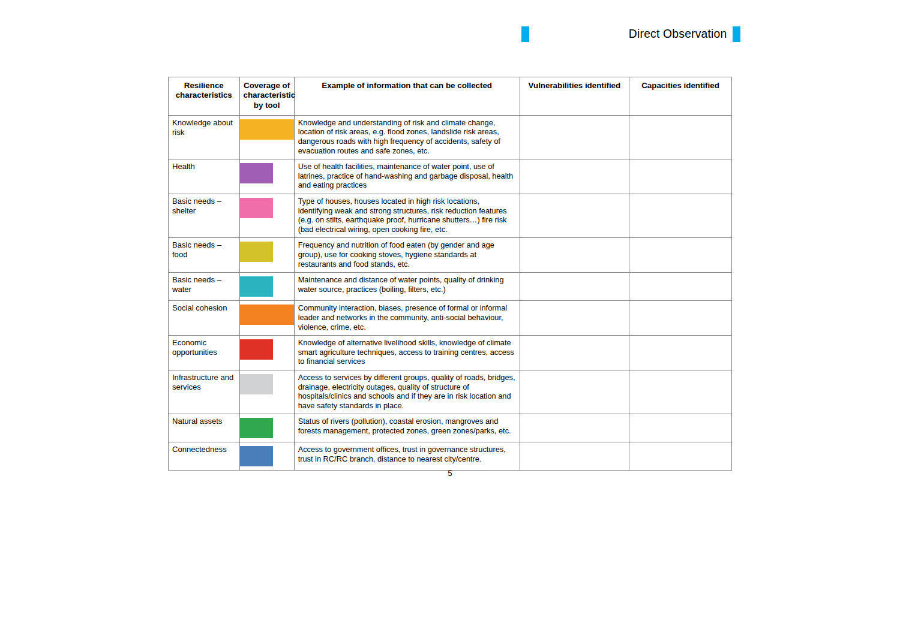Direct Observation
| Resilience characteristics | Coverage of characteristic by tool | Example of information that can be collected | Vulnerabilities identified | Capacities identified |
| --- | --- | --- | --- | --- |
| Knowledge about risk | | Knowledge and understanding of risk and climate change, location of risk areas, e.g. flood zones, landslide risk areas, dangerous roads with high frequency of accidents, safety of evacuation routes and safe zones, etc. | | |
| Health | | Use of health facilities, maintenance of water point, use of latrines, practice of hand-washing and garbage disposal, health and eating practices | | |
| Basic needs – shelter | | Type of houses, houses located in high risk locations, identifying weak and strong structures, risk reduction features (e.g. on stilts, earthquake proof, hurricane shutters…) fire risk (bad electrical wiring, open cooking fire, etc. | | |
| Basic needs – food | | Frequency and nutrition of food eaten (by gender and age group), use for cooking stoves, hygiene standards at restaurants and food stands, etc. | | |
| Basic needs – water | | Maintenance and distance of water points, quality of drinking water source, practices (boiling, filters, etc.) | | |
| Social cohesion | | Community interaction, biases, presence of formal or informal leader and networks in the community, anti-social behaviour, violence, crime, etc. | | |
| Economic opportunities | | Knowledge of alternative livelihood skills, knowledge of climate smart agriculture techniques, access to training centres, access to financial services | | |
| Infrastructure and services | | Access to services by different groups, quality of roads, bridges, drainage, electricity outages, quality of structure of hospitals/clinics and schools and if they are in risk location and have safety standards in place. | | |
| Natural assets | | Status of rivers (pollution), coastal erosion, mangroves and forests management, protected zones, green zones/parks, etc. | | |
| Connectedness | | Access to government offices, trust in governance structures, trust in RC/RC branch, distance to nearest city/centre. | | |
5